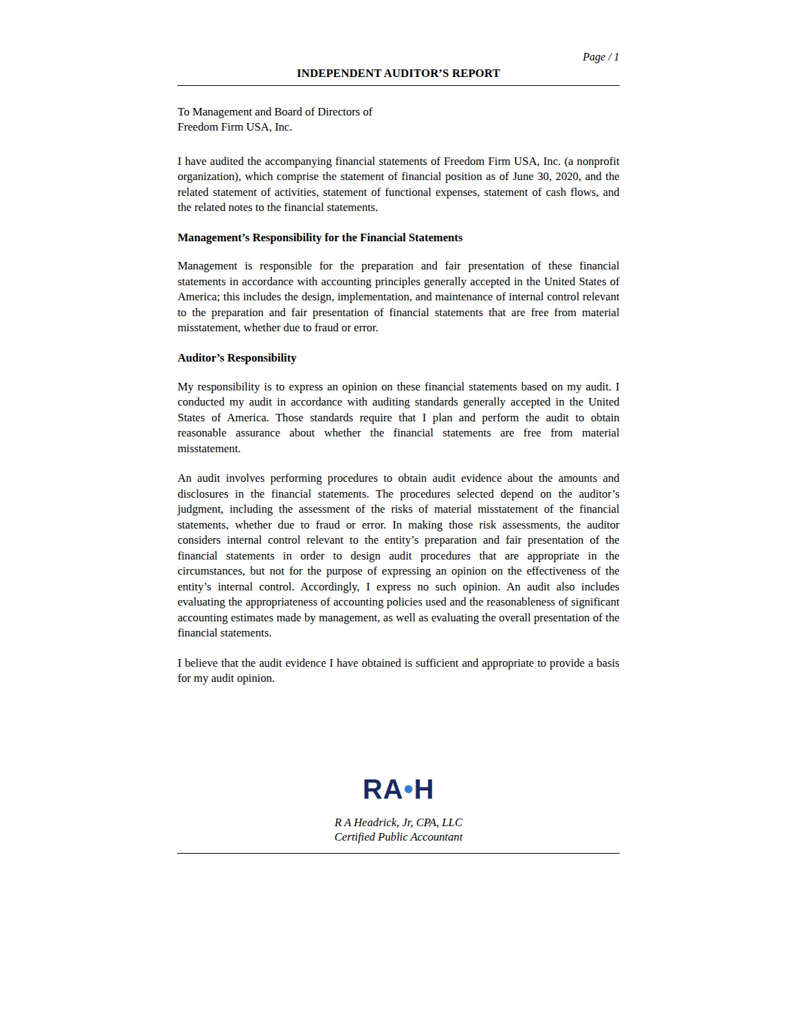Page / 1
INDEPENDENT AUDITOR’S REPORT
To Management and Board of Directors of
Freedom Firm USA, Inc.
I have audited the accompanying financial statements of Freedom Firm USA, Inc. (a nonprofit organization), which comprise the statement of financial position as of June 30, 2020, and the related statement of activities, statement of functional expenses, statement of cash flows, and the related notes to the financial statements.
Management’s Responsibility for the Financial Statements
Management is responsible for the preparation and fair presentation of these financial statements in accordance with accounting principles generally accepted in the United States of America; this includes the design, implementation, and maintenance of internal control relevant to the preparation and fair presentation of financial statements that are free from material misstatement, whether due to fraud or error.
Auditor’s Responsibility
My responsibility is to express an opinion on these financial statements based on my audit. I conducted my audit in accordance with auditing standards generally accepted in the United States of America. Those standards require that I plan and perform the audit to obtain reasonable assurance about whether the financial statements are free from material misstatement.
An audit involves performing procedures to obtain audit evidence about the amounts and disclosures in the financial statements. The procedures selected depend on the auditor’s judgment, including the assessment of the risks of material misstatement of the financial statements, whether due to fraud or error. In making those risk assessments, the auditor considers internal control relevant to the entity’s preparation and fair presentation of the financial statements in order to design audit procedures that are appropriate in the circumstances, but not for the purpose of expressing an opinion on the effectiveness of the entity’s internal control. Accordingly, I express no such opinion. An audit also includes evaluating the appropriateness of accounting policies used and the reasonableness of significant accounting estimates made by management, as well as evaluating the overall presentation of the financial statements.
I believe that the audit evidence I have obtained is sufficient and appropriate to provide a basis for my audit opinion.
RA•H
R A Headrick, Jr, CPA, LLC
Certified Public Accountant